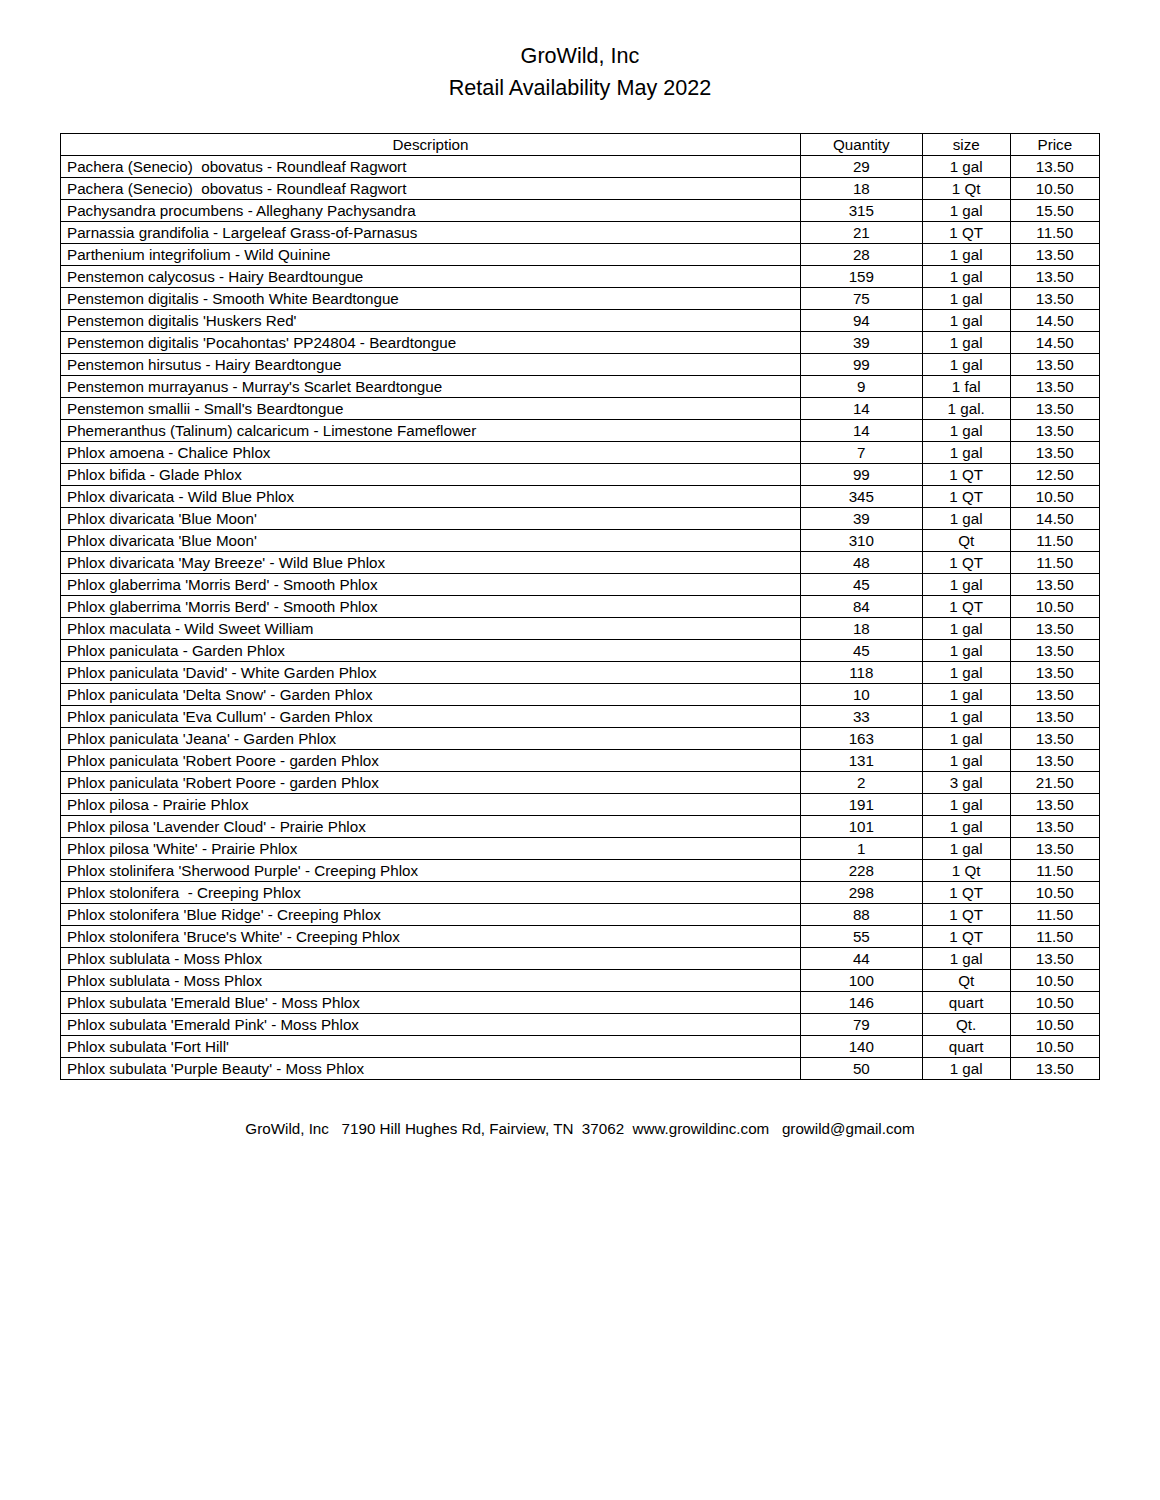GroWild, Inc
Retail Availability May 2022
| Description | Quantity | size | Price |
| --- | --- | --- | --- |
| Pachera (Senecio) obovatus - Roundleaf Ragwort | 29 | 1 gal | 13.50 |
| Pachera (Senecio) obovatus - Roundleaf Ragwort | 18 | 1 Qt | 10.50 |
| Pachysandra procumbens - Alleghany Pachysandra | 315 | 1 gal | 15.50 |
| Parnassia grandifolia - Largeleaf Grass-of-Parnasus | 21 | 1 QT | 11.50 |
| Parthenium integrifolium - Wild Quinine | 28 | 1 gal | 13.50 |
| Penstemon calycosus - Hairy Beardtoungue | 159 | 1 gal | 13.50 |
| Penstemon digitalis - Smooth White Beardtongue | 75 | 1 gal | 13.50 |
| Penstemon digitalis 'Huskers Red' | 94 | 1 gal | 14.50 |
| Penstemon digitalis 'Pocahontas' PP24804 - Beardtongue | 39 | 1 gal | 14.50 |
| Penstemon hirsutus - Hairy Beardtongue | 99 | 1 gal | 13.50 |
| Penstemon murrayanus - Murray's Scarlet Beardtongue | 9 | 1 fal | 13.50 |
| Penstemon smallii - Small's Beardtongue | 14 | 1 gal. | 13.50 |
| Phemeranthus (Talinum) calcaricum - Limestone Fameflower | 14 | 1 gal | 13.50 |
| Phlox amoena - Chalice Phlox | 7 | 1 gal | 13.50 |
| Phlox bifida - Glade Phlox | 99 | 1 QT | 12.50 |
| Phlox divaricata - Wild Blue Phlox | 345 | 1 QT | 10.50 |
| Phlox divaricata 'Blue Moon' | 39 | 1 gal | 14.50 |
| Phlox divaricata 'Blue Moon' | 310 | Qt | 11.50 |
| Phlox divaricata 'May Breeze' - Wild Blue Phlox | 48 | 1 QT | 11.50 |
| Phlox glaberrima 'Morris Berd' - Smooth Phlox | 45 | 1 gal | 13.50 |
| Phlox glaberrima 'Morris Berd' - Smooth Phlox | 84 | 1 QT | 10.50 |
| Phlox maculata - Wild Sweet William | 18 | 1 gal | 13.50 |
| Phlox paniculata - Garden Phlox | 45 | 1 gal | 13.50 |
| Phlox paniculata 'David' - White Garden Phlox | 118 | 1 gal | 13.50 |
| Phlox paniculata 'Delta Snow' - Garden Phlox | 10 | 1 gal | 13.50 |
| Phlox paniculata 'Eva Cullum' - Garden Phlox | 33 | 1 gal | 13.50 |
| Phlox paniculata 'Jeana' - Garden Phlox | 163 | 1 gal | 13.50 |
| Phlox paniculata 'Robert Poore - garden Phlox | 131 | 1 gal | 13.50 |
| Phlox paniculata 'Robert Poore - garden Phlox | 2 | 3 gal | 21.50 |
| Phlox pilosa - Prairie Phlox | 191 | 1 gal | 13.50 |
| Phlox pilosa 'Lavender Cloud' - Prairie Phlox | 101 | 1 gal | 13.50 |
| Phlox pilosa 'White' - Prairie Phlox | 1 | 1 gal | 13.50 |
| Phlox stolinifera 'Sherwood Purple' - Creeping Phlox | 228 | 1 Qt | 11.50 |
| Phlox stolonifera - Creeping Phlox | 298 | 1 QT | 10.50 |
| Phlox stolonifera 'Blue Ridge' - Creeping Phlox | 88 | 1 QT | 11.50 |
| Phlox stolonifera 'Bruce's White' - Creeping Phlox | 55 | 1 QT | 11.50 |
| Phlox sublulata - Moss Phlox | 44 | 1 gal | 13.50 |
| Phlox sublulata - Moss Phlox | 100 | Qt | 10.50 |
| Phlox subulata 'Emerald Blue' - Moss Phlox | 146 | quart | 10.50 |
| Phlox subulata 'Emerald Pink' - Moss Phlox | 79 | Qt. | 10.50 |
| Phlox subulata 'Fort Hill' | 140 | quart | 10.50 |
| Phlox subulata 'Purple Beauty' - Moss Phlox | 50 | 1 gal | 13.50 |
GroWild, Inc 7190 Hill Hughes Rd, Fairview, TN 37062 www.growildinc.com growild@gmail.com